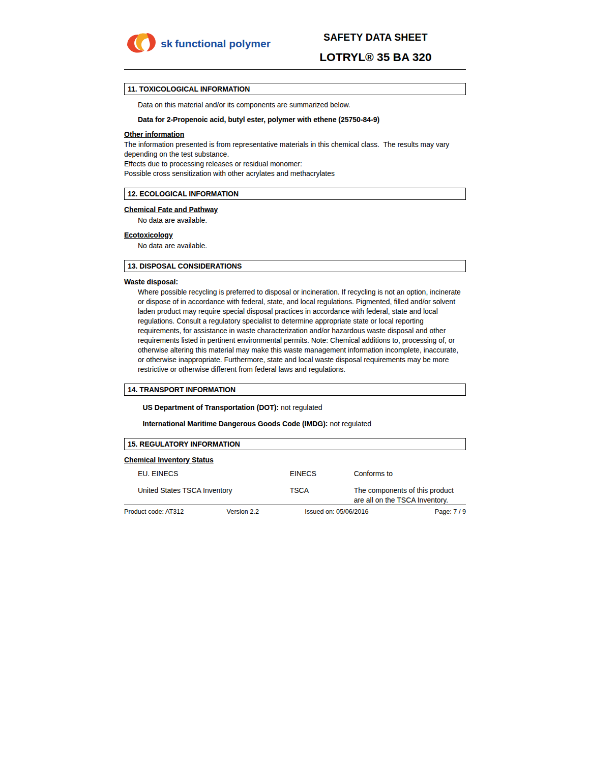sk functional polymer
SAFETY DATA SHEET
LOTRYL® 35 BA 320
11. TOXICOLOGICAL INFORMATION
Data on this material and/or its components are summarized below.
Data for 2-Propenoic acid, butyl ester, polymer with ethene (25750-84-9)
Other information
The information presented is from representative materials in this chemical class. The results may vary
depending on the test substance.
Effects due to processing releases or residual monomer:
Possible cross sensitization with other acrylates and methacrylates
12. ECOLOGICAL INFORMATION
Chemical Fate and Pathway
No data are available.
Ecotoxicology
No data are available.
13. DISPOSAL CONSIDERATIONS
Waste disposal:
Where possible recycling is preferred to disposal or incineration. If recycling is not an option, incinerate or dispose of in accordance with federal, state, and local regulations. Pigmented, filled and/or solvent laden product may require special disposal practices in accordance with federal, state and local regulations. Consult a regulatory specialist to determine appropriate state or local reporting requirements, for assistance in waste characterization and/or hazardous waste disposal and other requirements listed in pertinent environmental permits. Note: Chemical additions to, processing of, or otherwise altering this material may make this waste management information incomplete, inaccurate, or otherwise inappropriate. Furthermore, state and local waste disposal requirements may be more restrictive or otherwise different from federal laws and regulations.
14. TRANSPORT INFORMATION
US Department of Transportation (DOT): not regulated
International Maritime Dangerous Goods Code (IMDG): not regulated
15. REGULATORY INFORMATION
Chemical Inventory Status
| EU. EINECS | EINECS | Conforms to |
| United States TSCA Inventory | TSCA | The components of this product are all on the TSCA Inventory. |
Product code: AT312 Version 2.2 Issued on: 05/06/2016 Page: 7 / 9